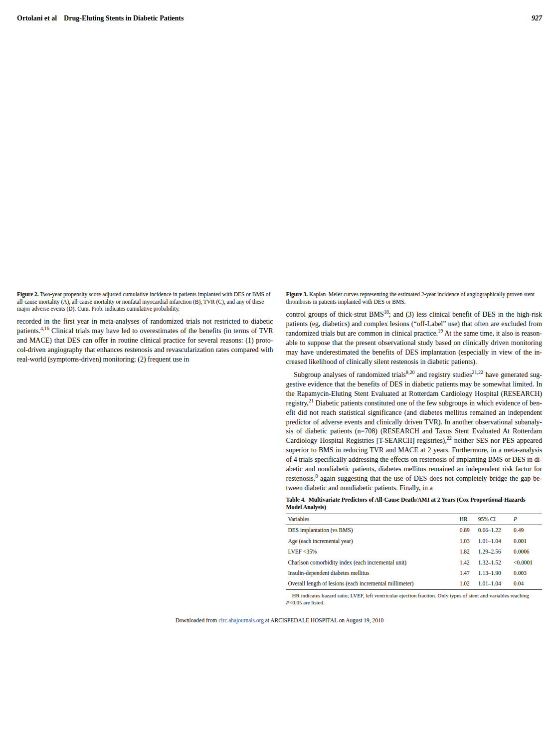Ortolani et al Drug-Eluting Stents in Diabetic Patients 927
Figure 2. Two-year propensity score adjusted cumulative incidence in patients implanted with DES or BMS of all-cause mortality (A), all-cause mortality or nonfatal myocardial infarction (B), TVR (C), and any of these major adverse events (D). Cum. Prob. indicates cumulative probability.
recorded in the first year in meta-analyses of randomized trials not restricted to diabetic patients.4,16 Clinical trials may have led to overestimates of the benefits (in terms of TVR and MACE) that DES can offer in routine clinical practice for several reasons: (1) protocol-driven angiography that enhances restenosis and revascularization rates compared with real-world (symptoms-driven) monitoring; (2) frequent use in
Figure 3. Kaplan–Meier curves representing the estimated 2-year incidence of angiographically proven stent thrombosis in patients implanted with DES or BMS.
control groups of thick-strut BMS18; and (3) less clinical benefit of DES in the high-risk patients (eg, diabetics) and complex lesions (“off-Label” use) that often are excluded from randomized trials but are common in clinical practice.19 At the same time, it also is reasonable to suppose that the present observational study based on clinically driven monitoring may have underestimated the benefits of DES implantation (especially in view of the increased likelihood of clinically silent restenosis in diabetic patients).
Subgroup analyses of randomized trials8,20 and registry studies21,22 have generated suggestive evidence that the benefits of DES in diabetic patients may be somewhat limited. In the Rapamycin-Eluting Stent Evaluated at Rotterdam Cardiology Hospital (RESEARCH) registry,21 Diabetic patients constituted one of the few subgroups in which evidence of benefit did not reach statistical significance (and diabetes mellitus remained an independent predictor of adverse events and clinically driven TVR). In another observational subanalysis of diabetic patients (n=708) (RESEARCH and Taxus Stent Evaluated At Rotterdam Cardiology Hospital Registries [T-SEARCH] registries),22 neither SES nor PES appeared superior to BMS in reducing TVR and MACE at 2 years. Furthermore, in a meta-analysis of 4 trials specifically addressing the effects on restenosis of implanting BMS or DES in diabetic and nondiabetic patients, diabetes mellitus remained an independent risk factor for restenosis,8 again suggesting that the use of DES does not completely bridge the gap between diabetic and nondiabetic patients. Finally, in a
Table 4. Multivariate Predictors of All-Cause Death/AMI at 2 Years (Cox Proportional-Hazards Model Analysis)
| Variables | HR | 95% CI | P |
| --- | --- | --- | --- |
| DES implantation (vs BMS) | 0.89 | 0.66–1.22 | 0.49 |
| Age (each incremental year) | 1.03 | 1.01–1.04 | 0.001 |
| LVEF <35% | 1.82 | 1.29–2.56 | 0.0006 |
| Charlson comorbidity index (each incremental unit) | 1.42 | 1.32–1.52 | <0.0001 |
| Insulin-dependent diabetes mellitus | 1.47 | 1.13–1.90 | 0.003 |
| Overall length of lesions (each incremental millimeter) | 1.02 | 1.01–1.04 | 0.04 |
HR indicates hazard ratio; LVEF, left ventricular ejection fraction. Only types of stent and variables reaching P<0.05 are listed.
Downloaded from circ.ahajournals.org at ARCISPEDALE HOSPITAL on August 19, 2010